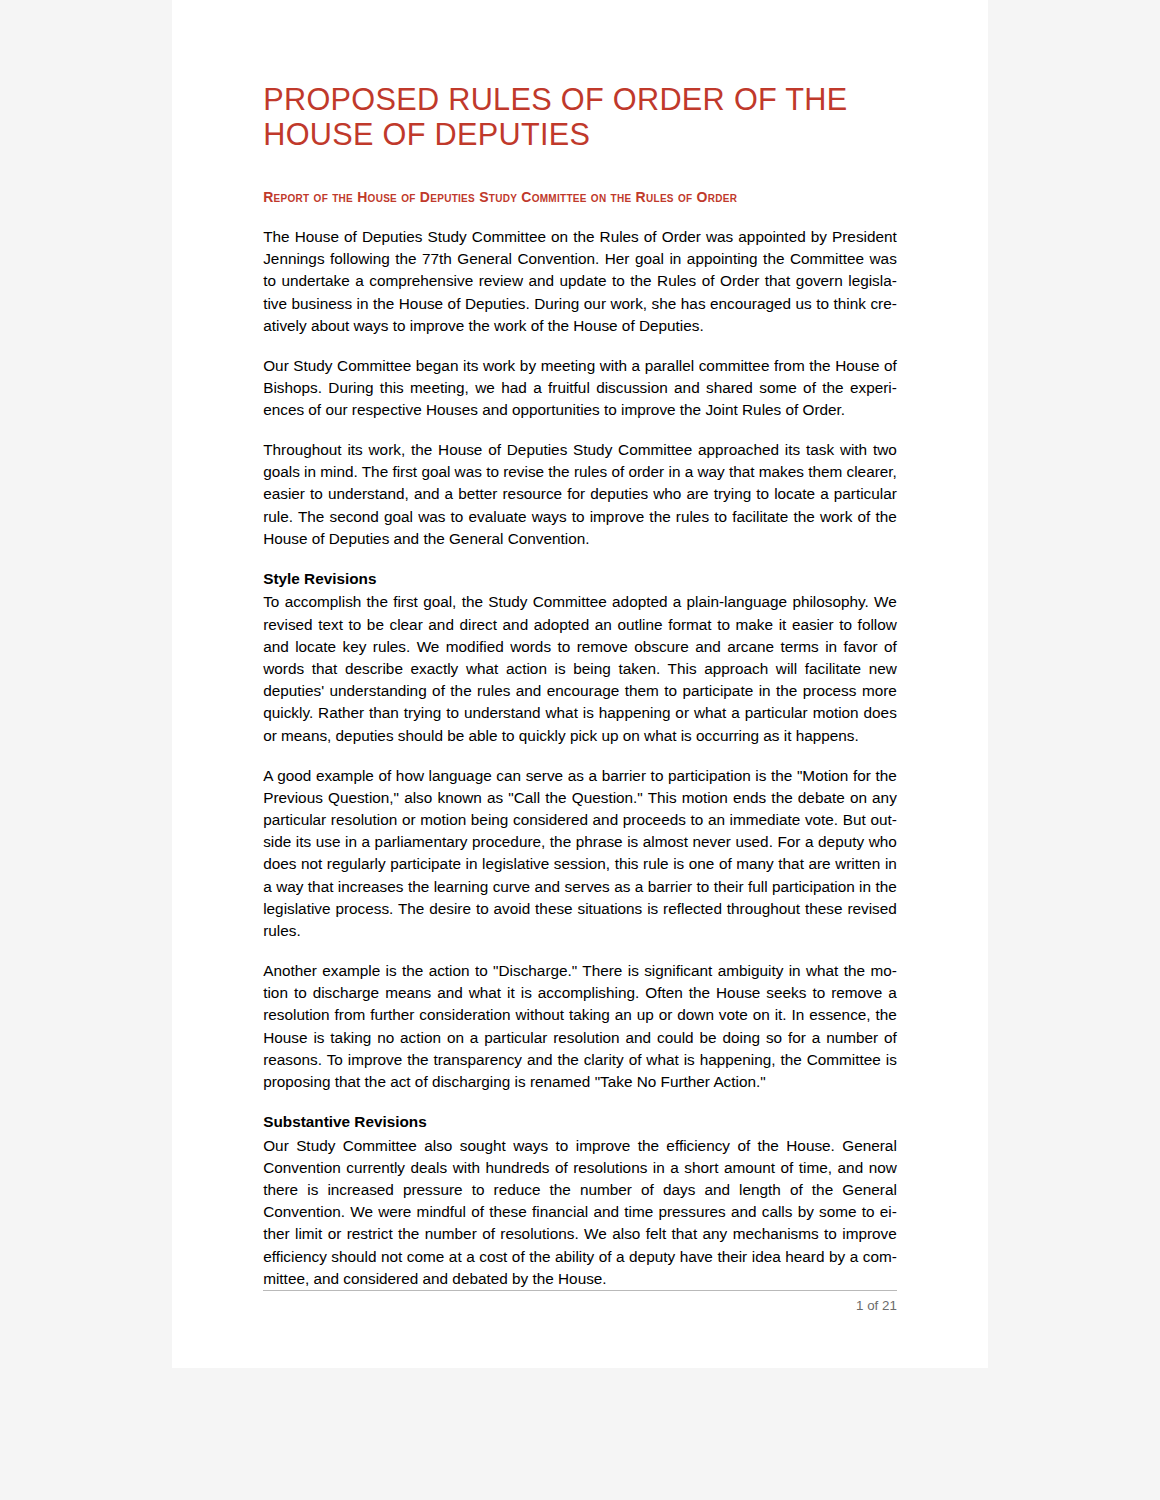PROPOSED RULES OF ORDER OF THE HOUSE OF DEPUTIES
Report of the House of Deputies Study Committee on the Rules of Order
The House of Deputies Study Committee on the Rules of Order was appointed by President Jennings following the 77th General Convention. Her goal in appointing the Committee was to undertake a comprehensive review and update to the Rules of Order that govern legislative business in the House of Deputies. During our work, she has encouraged us to think creatively about ways to improve the work of the House of Deputies.
Our Study Committee began its work by meeting with a parallel committee from the House of Bishops. During this meeting, we had a fruitful discussion and shared some of the experiences of our respective Houses and opportunities to improve the Joint Rules of Order.
Throughout its work, the House of Deputies Study Committee approached its task with two goals in mind. The first goal was to revise the rules of order in a way that makes them clearer, easier to understand, and a better resource for deputies who are trying to locate a particular rule. The second goal was to evaluate ways to improve the rules to facilitate the work of the House of Deputies and the General Convention.
Style Revisions
To accomplish the first goal, the Study Committee adopted a plain-language philosophy. We revised text to be clear and direct and adopted an outline format to make it easier to follow and locate key rules. We modified words to remove obscure and arcane terms in favor of words that describe exactly what action is being taken. This approach will facilitate new deputies' understanding of the rules and encourage them to participate in the process more quickly. Rather than trying to understand what is happening or what a particular motion does or means, deputies should be able to quickly pick up on what is occurring as it happens.
A good example of how language can serve as a barrier to participation is the "Motion for the Previous Question," also known as "Call the Question." This motion ends the debate on any particular resolution or motion being considered and proceeds to an immediate vote. But outside its use in a parliamentary procedure, the phrase is almost never used. For a deputy who does not regularly participate in legislative session, this rule is one of many that are written in a way that increases the learning curve and serves as a barrier to their full participation in the legislative process. The desire to avoid these situations is reflected throughout these revised rules.
Another example is the action to "Discharge." There is significant ambiguity in what the motion to discharge means and what it is accomplishing. Often the House seeks to remove a resolution from further consideration without taking an up or down vote on it. In essence, the House is taking no action on a particular resolution and could be doing so for a number of reasons. To improve the transparency and the clarity of what is happening, the Committee is proposing that the act of discharging is renamed "Take No Further Action."
Substantive Revisions
Our Study Committee also sought ways to improve the efficiency of the House. General Convention currently deals with hundreds of resolutions in a short amount of time, and now there is increased pressure to reduce the number of days and length of the General Convention. We were mindful of these financial and time pressures and calls by some to either limit or restrict the number of resolutions. We also felt that any mechanisms to improve efficiency should not come at a cost of the ability of a deputy have their idea heard by a committee, and considered and debated by the House.
1 of 21